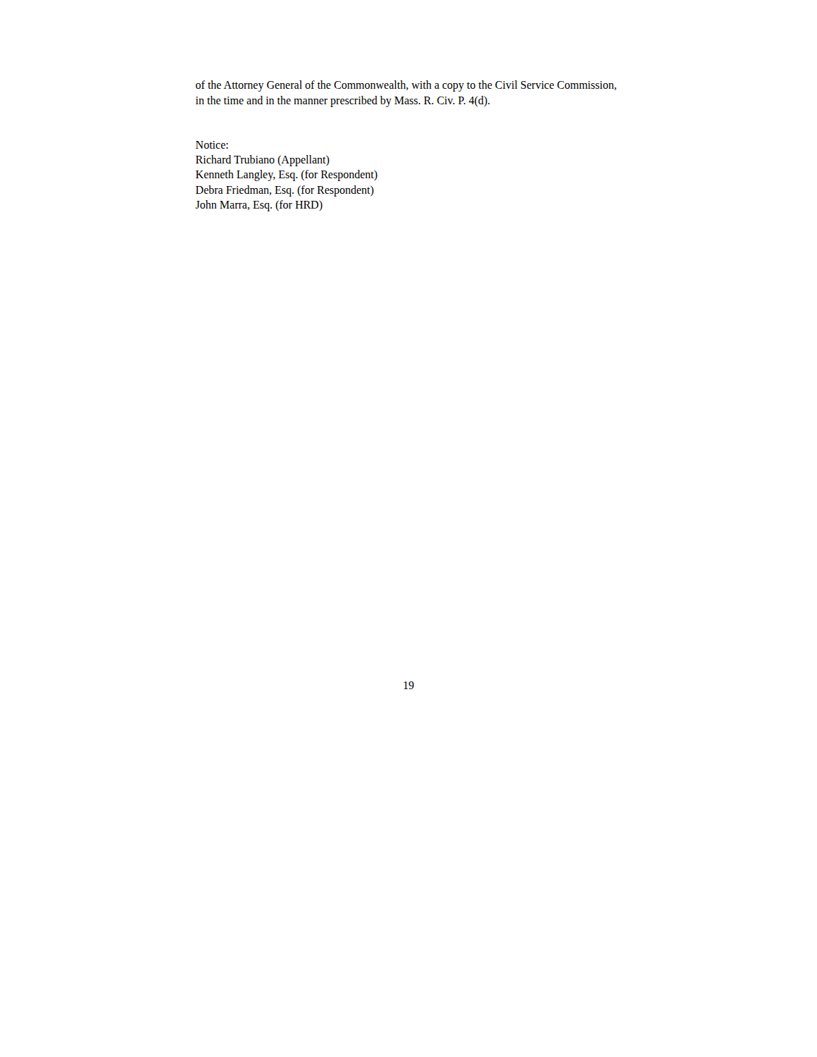of the Attorney General of the Commonwealth, with a copy to the Civil Service Commission, in the time and in the manner prescribed by Mass. R. Civ. P. 4(d).
Notice:
Richard Trubiano (Appellant)
Kenneth Langley, Esq. (for Respondent)
Debra Friedman, Esq. (for Respondent)
John Marra, Esq. (for HRD)
19